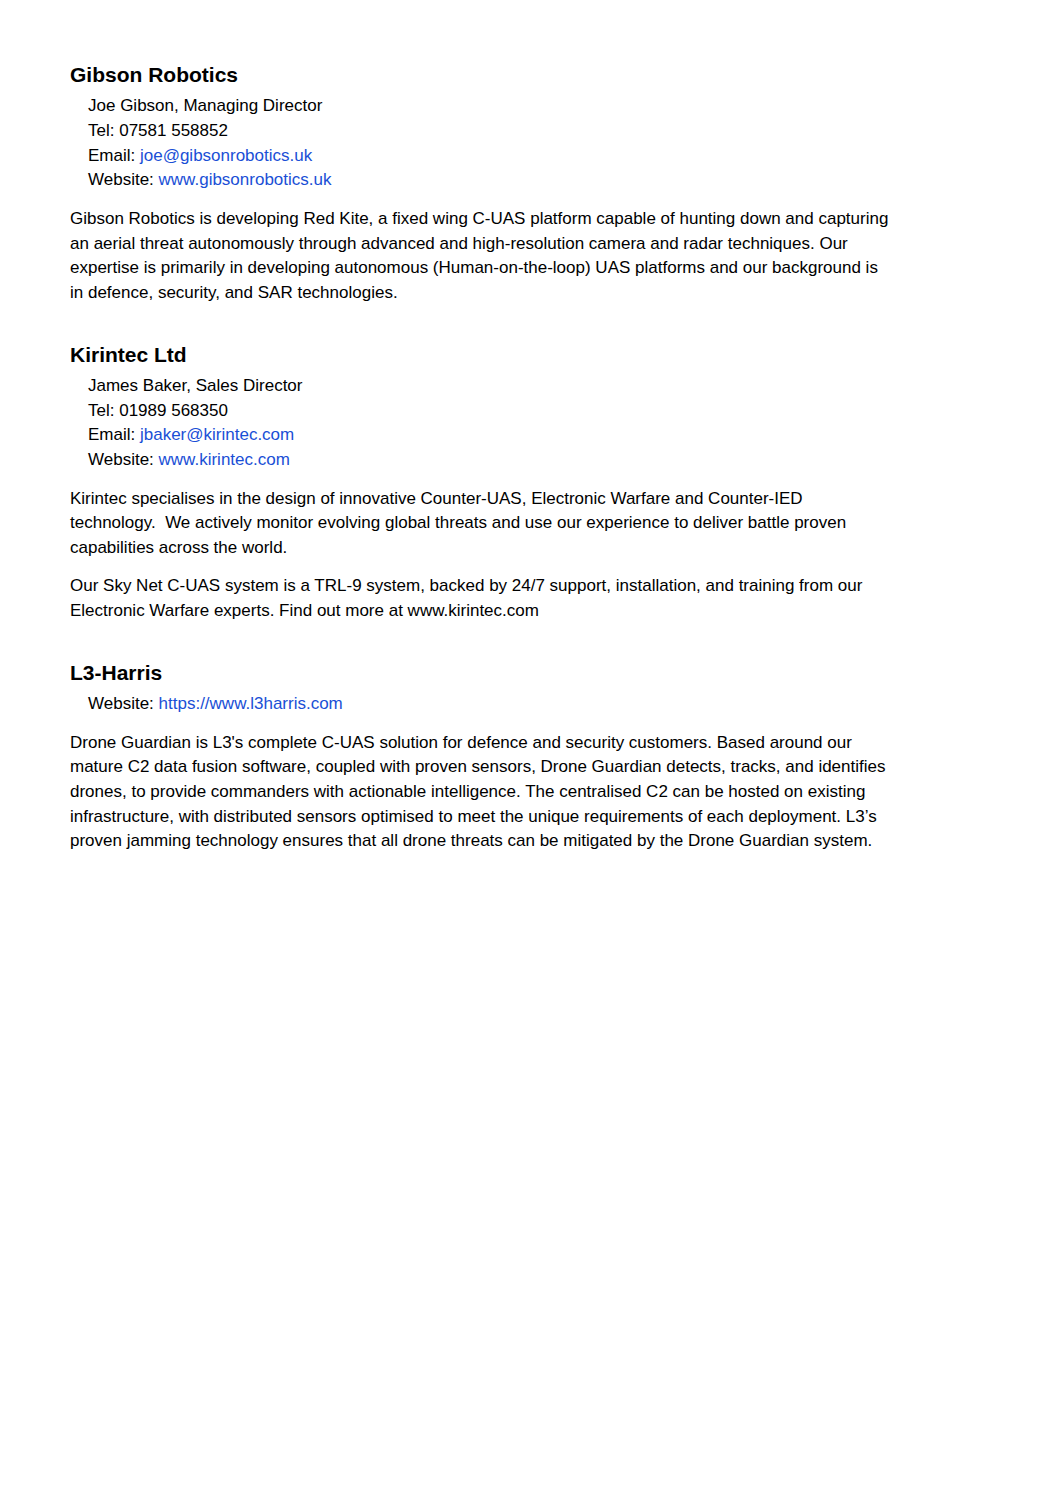Gibson Robotics
Joe Gibson, Managing Director
Tel: 07581 558852
Email: joe@gibsonrobotics.uk
Website: www.gibsonrobotics.uk
Gibson Robotics is developing Red Kite, a fixed wing C-UAS platform capable of hunting down and capturing an aerial threat autonomously through advanced and high-resolution camera and radar techniques. Our expertise is primarily in developing autonomous (Human-on-the-loop) UAS platforms and our background is in defence, security, and SAR technologies.
Kirintec Ltd
James Baker, Sales Director
Tel: 01989 568350
Email: jbaker@kirintec.com
Website: www.kirintec.com
Kirintec specialises in the design of innovative Counter-UAS, Electronic Warfare and Counter-IED technology. We actively monitor evolving global threats and use our experience to deliver battle proven capabilities across the world.
Our Sky Net C-UAS system is a TRL-9 system, backed by 24/7 support, installation, and training from our Electronic Warfare experts. Find out more at www.kirintec.com
L3-Harris
Website: https://www.l3harris.com
Drone Guardian is L3's complete C-UAS solution for defence and security customers. Based around our mature C2 data fusion software, coupled with proven sensors, Drone Guardian detects, tracks, and identifies drones, to provide commanders with actionable intelligence. The centralised C2 can be hosted on existing infrastructure, with distributed sensors optimised to meet the unique requirements of each deployment. L3’s proven jamming technology ensures that all drone threats can be mitigated by the Drone Guardian system.